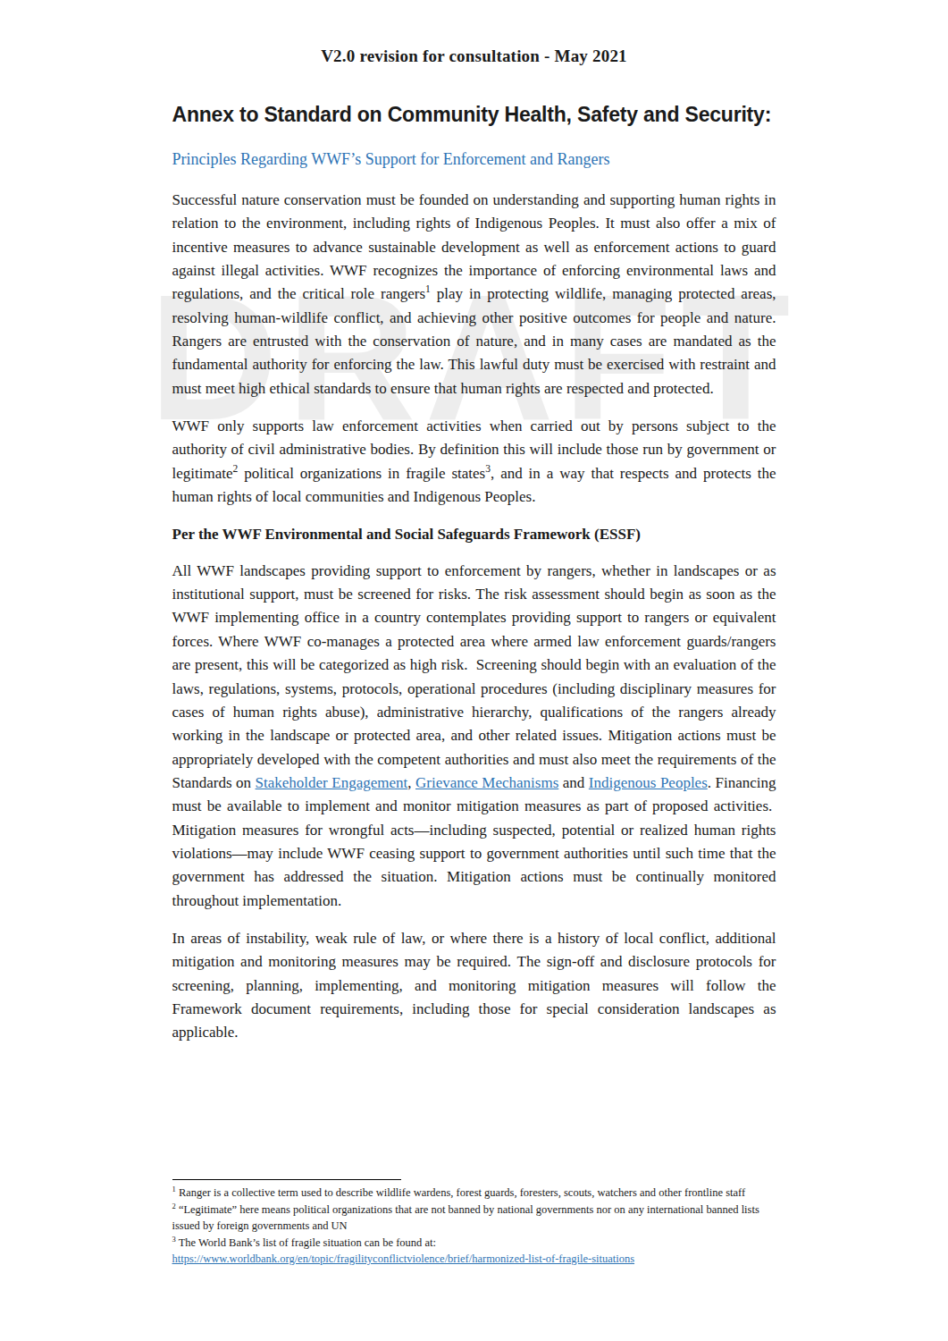DRAFT
V2.0 revision for consultation - May 2021
Annex to Standard on Community Health, Safety and Security:
Principles Regarding WWF’s Support for Enforcement and Rangers
Successful nature conservation must be founded on understanding and supporting human rights in relation to the environment, including rights of Indigenous Peoples. It must also offer a mix of incentive measures to advance sustainable development as well as enforcement actions to guard against illegal activities. WWF recognizes the importance of enforcing environmental laws and regulations, and the critical role rangers1 play in protecting wildlife, managing protected areas, resolving human-wildlife conflict, and achieving other positive outcomes for people and nature. Rangers are entrusted with the conservation of nature, and in many cases are mandated as the fundamental authority for enforcing the law. This lawful duty must be exercised with restraint and must meet high ethical standards to ensure that human rights are respected and protected.
WWF only supports law enforcement activities when carried out by persons subject to the authority of civil administrative bodies. By definition this will include those run by government or legitimate2 political organizations in fragile states3, and in a way that respects and protects the human rights of local communities and Indigenous Peoples.
Per the WWF Environmental and Social Safeguards Framework (ESSF)
All WWF landscapes providing support to enforcement by rangers, whether in landscapes or as institutional support, must be screened for risks. The risk assessment should begin as soon as the WWF implementing office in a country contemplates providing support to rangers or equivalent forces. Where WWF co-manages a protected area where armed law enforcement guards/rangers are present, this will be categorized as high risk. Screening should begin with an evaluation of the laws, regulations, systems, protocols, operational procedures (including disciplinary measures for cases of human rights abuse), administrative hierarchy, qualifications of the rangers already working in the landscape or protected area, and other related issues. Mitigation actions must be appropriately developed with the competent authorities and must also meet the requirements of the Standards on Stakeholder Engagement, Grievance Mechanisms and Indigenous Peoples. Financing must be available to implement and monitor mitigation measures as part of proposed activities. Mitigation measures for wrongful acts—including suspected, potential or realized human rights violations—may include WWF ceasing support to government authorities until such time that the government has addressed the situation. Mitigation actions must be continually monitored throughout implementation.
In areas of instability, weak rule of law, or where there is a history of local conflict, additional mitigation and monitoring measures may be required. The sign-off and disclosure protocols for screening, planning, implementing, and monitoring mitigation measures will follow the Framework document requirements, including those for special consideration landscapes as applicable.
1 Ranger is a collective term used to describe wildlife wardens, forest guards, foresters, scouts, watchers and other frontline staff
2 “Legitimate” here means political organizations that are not banned by national governments nor on any international banned lists issued by foreign governments and UN
3 The World Bank’s list of fragile situation can be found at:
https://www.worldbank.org/en/topic/fragilityconflictviolence/brief/harmonized-list-of-fragile-situations